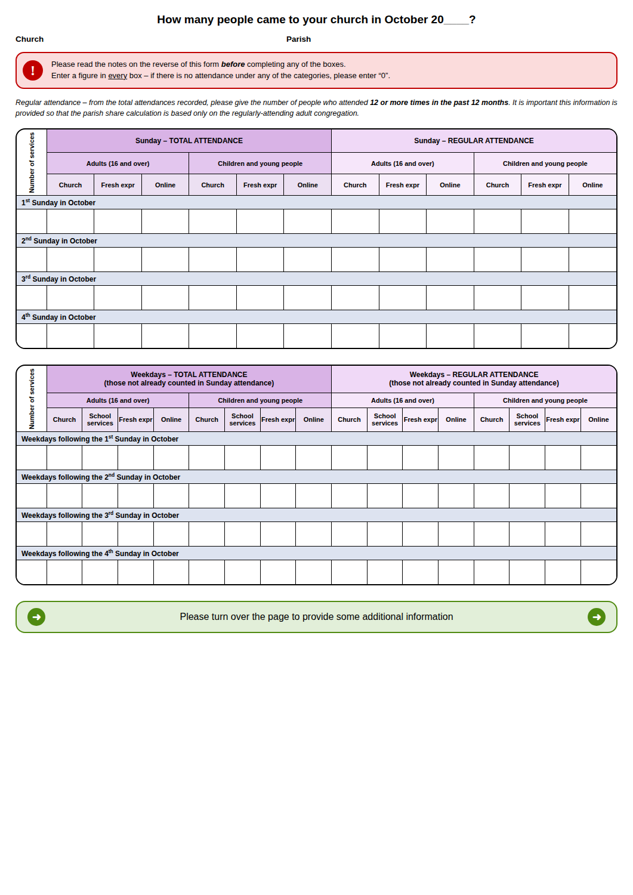How many people came to your church in October 20____?
Church
Parish
!
Please read the notes on the reverse of this form before completing any of the boxes.
Enter a figure in every box – if there is no attendance under any of the categories, please enter “0”.
Regular attendance – from the total attendances recorded, please give the number of people who attended 12 or more times in the past 12 months. It is important this information is provided so that the parish share calculation is based only on the regularly-attending adult congregation.
| Number of services | Sunday – TOTAL ATTENDANCE | Sunday – REGULAR ATTENDANCE |
| --- | --- | --- |
| Adults (16 and over) | Children and young people | Adults (16 and over) | Children and young people |
| Church | Fresh expr | Online | Church | Fresh expr | Online | Church | Fresh expr | Online | Church | Fresh expr | Online |
| 1 st Sunday in October |
| 2 nd Sunday in October |
| 3 rd Sunday in October |
| 4 th Sunday in October |
| Number of services | Weekdays – TOTAL ATTENDANCE (those not already counted in Sunday attendance) | Weekdays – REGULAR ATTENDANCE (those not already counted in Sunday attendance) |
| --- | --- | --- |
| Adults (16 and over) | Children and young people | Adults (16 and over) | Children and young people |
| Church | School services | Fresh expr | Online | Church | School services | Fresh expr | Online | Church | School services | Fresh expr | Online | Church | School services | Fresh expr | Online |
| Weekdays following the 1 st Sunday in October |
| Weekdays following the 2 nd Sunday in October |
| Weekdays following the 3 rd Sunday in October |
| Weekdays following the 4 th Sunday in October |
➜
Please turn over the page to provide some additional information
➜